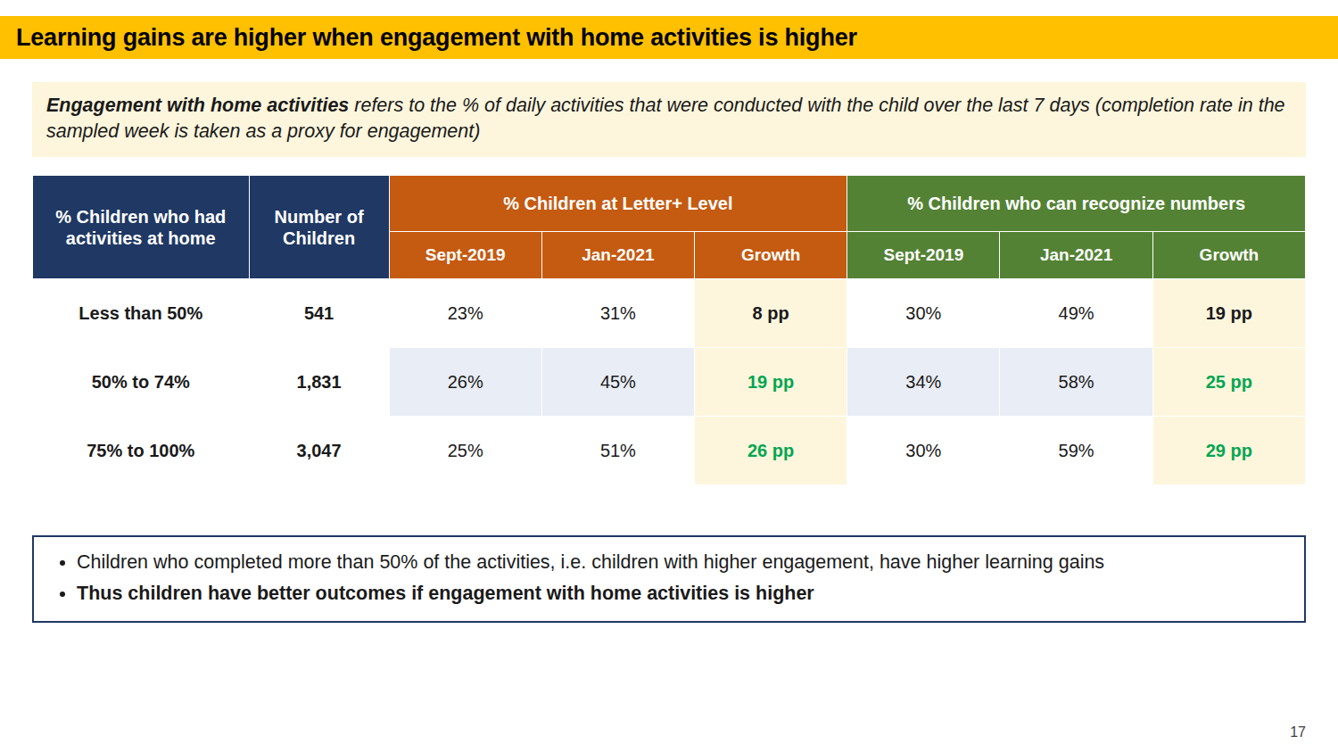Learning gains are higher when engagement with home activities is higher
Engagement with home activities refers to the % of daily activities that were conducted with the child over the last 7 days (completion rate in the sampled week is taken as a proxy for engagement)
| % Children who had activities at home | Number of Children | % Children at Letter+ Level | % Children who can recognize numbers |
| --- | --- | --- | --- |
| Sept-2019 | Jan-2021 | Growth | Sept-2019 | Jan-2021 | Growth |
| Less than 50% | 541 | 23% | 31% | 8 pp | 30% | 49% | 19 pp |
| 50% to 74% | 1,831 | 26% | 45% | 19 pp | 34% | 58% | 25 pp |
| 75% to 100% | 3,047 | 25% | 51% | 26 pp | 30% | 59% | 29 pp |
Children who completed more than 50% of the activities, i.e. children with higher engagement, have higher learning gains
Thus children have better outcomes if engagement with home activities is higher
17